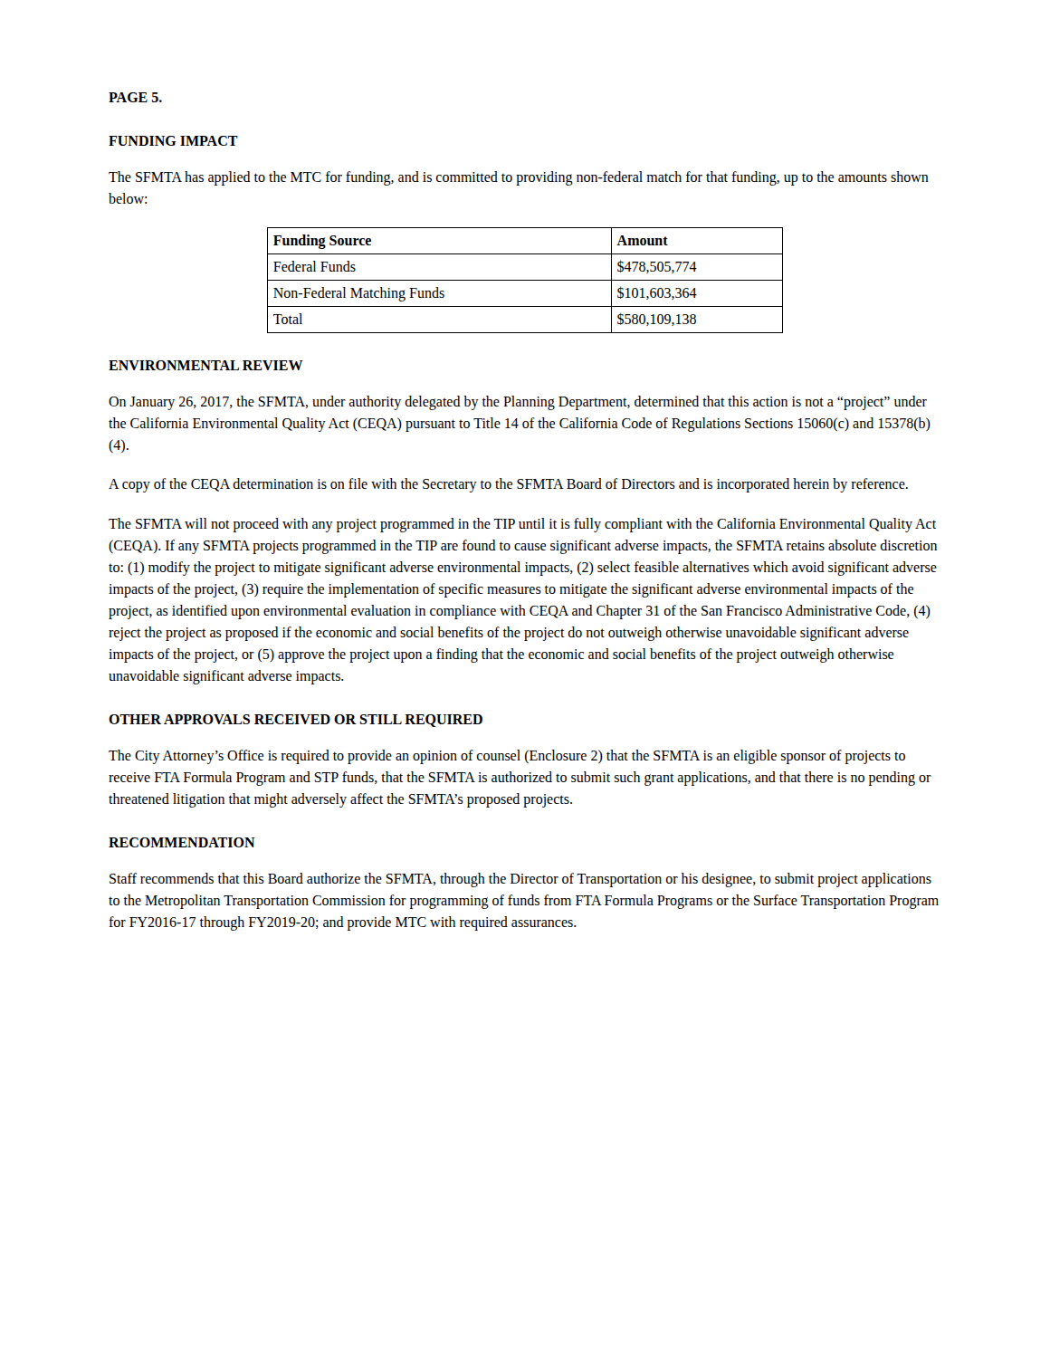PAGE 5.
FUNDING IMPACT
The SFMTA has applied to the MTC for funding, and is committed to providing non-federal match for that funding, up to the amounts shown below:
| Funding Source | Amount |
| --- | --- |
| Federal Funds | $478,505,774 |
| Non-Federal Matching Funds | $101,603,364 |
| Total | $580,109,138 |
ENVIRONMENTAL REVIEW
On January 26, 2017, the SFMTA, under authority delegated by the Planning Department, determined that this action is not a “project” under the California Environmental Quality Act (CEQA) pursuant to Title 14 of the California Code of Regulations Sections 15060(c) and 15378(b)(4).
A copy of the CEQA determination is on file with the Secretary to the SFMTA Board of Directors and is incorporated herein by reference.
The SFMTA will not proceed with any project programmed in the TIP until it is fully compliant with the California Environmental Quality Act (CEQA). If any SFMTA projects programmed in the TIP are found to cause significant adverse impacts, the SFMTA retains absolute discretion to: (1) modify the project to mitigate significant adverse environmental impacts, (2) select feasible alternatives which avoid significant adverse impacts of the project, (3) require the implementation of specific measures to mitigate the significant adverse environmental impacts of the project, as identified upon environmental evaluation in compliance with CEQA and Chapter 31 of the San Francisco Administrative Code, (4) reject the project as proposed if the economic and social benefits of the project do not outweigh otherwise unavoidable significant adverse impacts of the project, or (5) approve the project upon a finding that the economic and social benefits of the project outweigh otherwise unavoidable significant adverse impacts.
OTHER APPROVALS RECEIVED OR STILL REQUIRED
The City Attorney’s Office is required to provide an opinion of counsel (Enclosure 2) that the SFMTA is an eligible sponsor of projects to receive FTA Formula Program and STP funds, that the SFMTA is authorized to submit such grant applications, and that there is no pending or threatened litigation that might adversely affect the SFMTA’s proposed projects.
RECOMMENDATION
Staff recommends that this Board authorize the SFMTA, through the Director of Transportation or his designee, to submit project applications to the Metropolitan Transportation Commission for programming of funds from FTA Formula Programs or the Surface Transportation Program for FY2016-17 through FY2019-20; and provide MTC with required assurances.